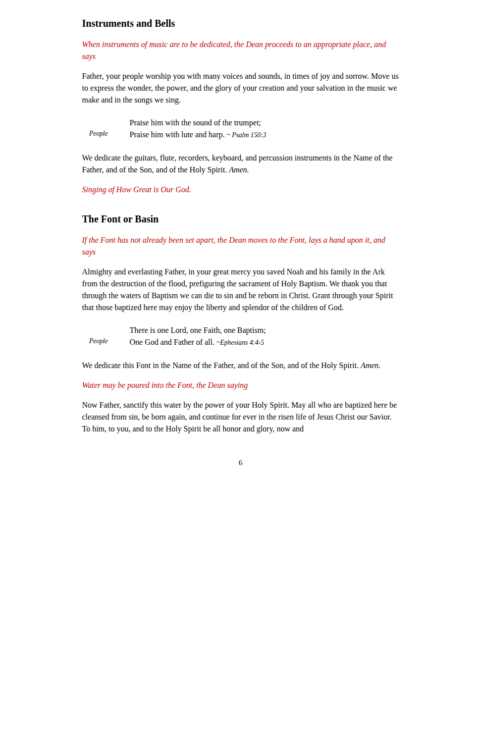Instruments and Bells
When instruments of music are to be dedicated, the Dean proceeds to an appropriate place, and says
Father, your people worship you with many voices and sounds, in times of joy and sorrow. Move us to express the wonder, the power, and the glory of your creation and your salvation in the music we make and in the songs we sing.
Praise him with the sound of the trumpet; People Praise him with lute and harp. ~ Psalm 150:3
We dedicate the guitars, flute, recorders, keyboard, and percussion instruments in the Name of the Father, and of the Son, and of the Holy Spirit. Amen.
Singing of How Great is Our God.
The Font or Basin
If the Font has not already been set apart, the Dean moves to the Font, lays a hand upon it, and says
Almighty and everlasting Father, in your great mercy you saved Noah and his family in the Ark from the destruction of the flood, prefiguring the sacrament of Holy Baptism. We thank you that through the waters of Baptism we can die to sin and be reborn in Christ. Grant through your Spirit that those baptized here may enjoy the liberty and splendor of the children of God.
There is one Lord, one Faith, one Baptism; People One God and Father of all. ~Ephesians 4:4-5
We dedicate this Font in the Name of the Father, and of the Son, and of the Holy Spirit. Amen.
Water may be poured into the Font, the Dean saying
Now Father, sanctify this water by the power of your Holy Spirit. May all who are baptized here be cleansed from sin, be born again, and continue for ever in the risen life of Jesus Christ our Savior. To him, to you, and to the Holy Spirit be all honor and glory, now and
6